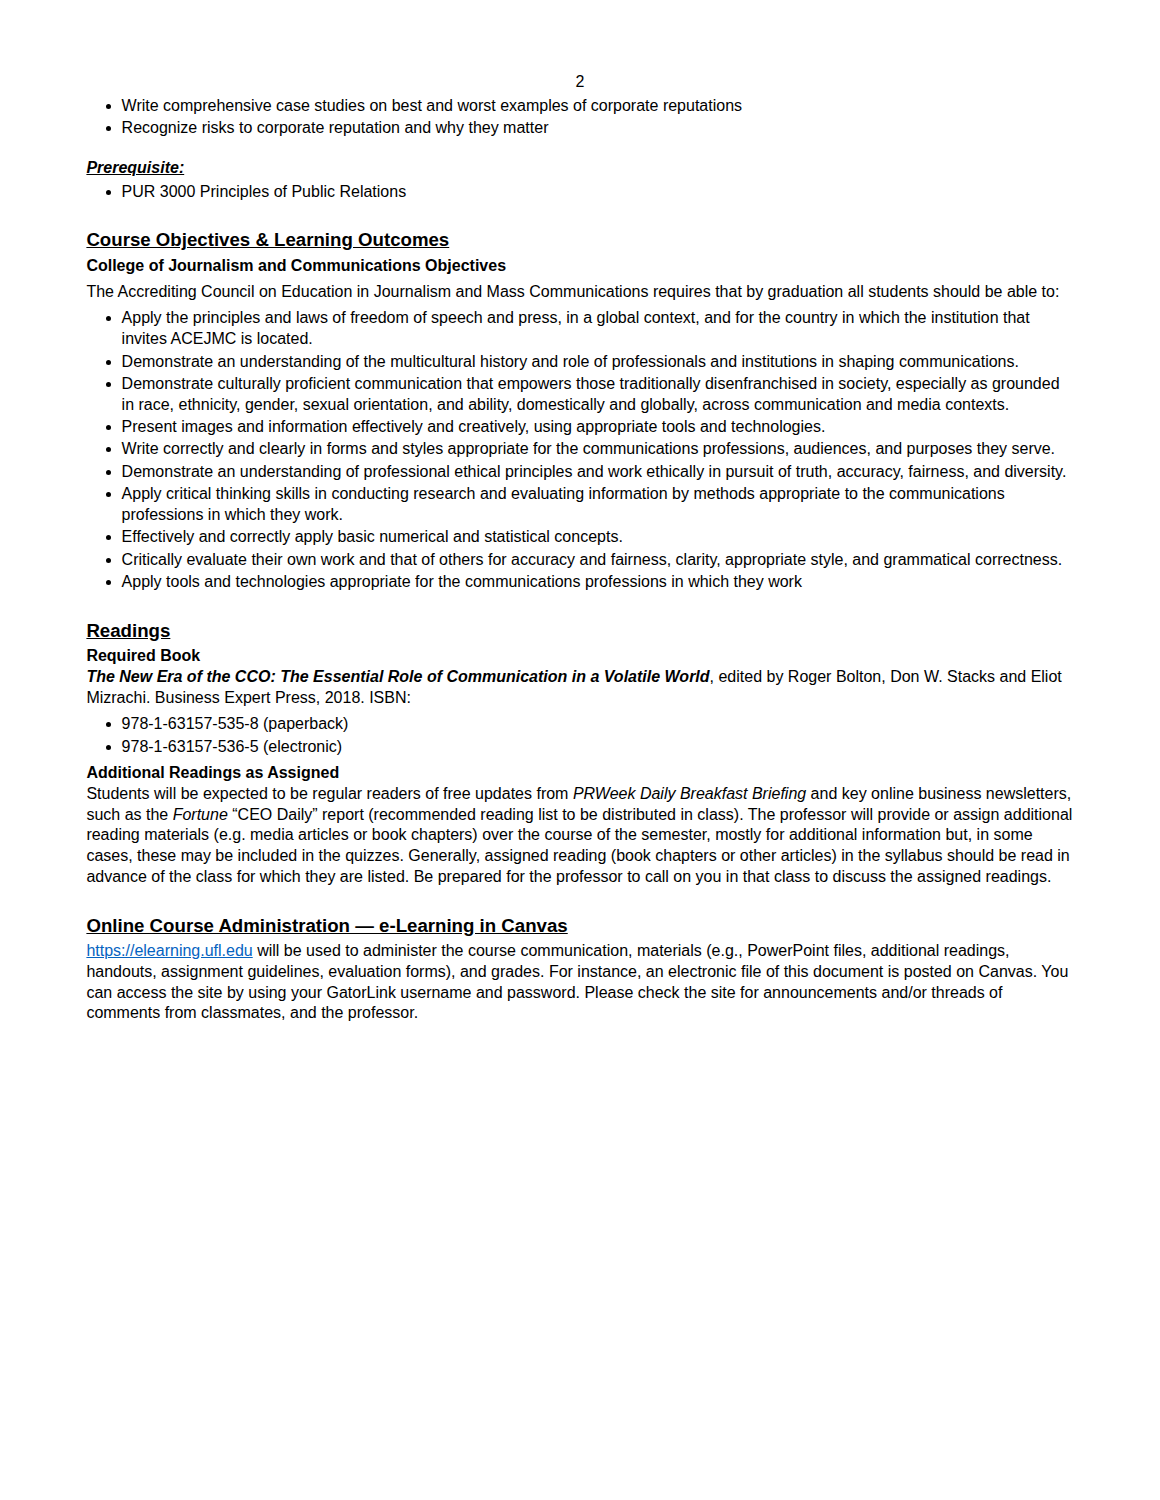2
Write comprehensive case studies on best and worst examples of corporate reputations
Recognize risks to corporate reputation and why they matter
Prerequisite:
PUR 3000 Principles of Public Relations
Course Objectives & Learning Outcomes
College of Journalism and Communications Objectives
The Accrediting Council on Education in Journalism and Mass Communications requires that by graduation all students should be able to:
Apply the principles and laws of freedom of speech and press, in a global context, and for the country in which the institution that invites ACEJMC is located.
Demonstrate an understanding of the multicultural history and role of professionals and institutions in shaping communications.
Demonstrate culturally proficient communication that empowers those traditionally disenfranchised in society, especially as grounded in race, ethnicity, gender, sexual orientation, and ability, domestically and globally, across communication and media contexts.
Present images and information effectively and creatively, using appropriate tools and technologies.
Write correctly and clearly in forms and styles appropriate for the communications professions, audiences, and purposes they serve.
Demonstrate an understanding of professional ethical principles and work ethically in pursuit of truth, accuracy, fairness, and diversity.
Apply critical thinking skills in conducting research and evaluating information by methods appropriate to the communications professions in which they work.
Effectively and correctly apply basic numerical and statistical concepts.
Critically evaluate their own work and that of others for accuracy and fairness, clarity, appropriate style, and grammatical correctness.
Apply tools and technologies appropriate for the communications professions in which they work
Readings
Required Book
The New Era of the CCO: The Essential Role of Communication in a Volatile World, edited by Roger Bolton, Don W. Stacks and Eliot Mizrachi. Business Expert Press, 2018. ISBN:
978-1-63157-535-8 (paperback)
978-1-63157-536-5 (electronic)
Additional Readings as Assigned
Students will be expected to be regular readers of free updates from PRWeek Daily Breakfast Briefing and key online business newsletters, such as the Fortune “CEO Daily” report (recommended reading list to be distributed in class). The professor will provide or assign additional reading materials (e.g. media articles or book chapters) over the course of the semester, mostly for additional information but, in some cases, these may be included in the quizzes. Generally, assigned reading (book chapters or other articles) in the syllabus should be read in advance of the class for which they are listed. Be prepared for the professor to call on you in that class to discuss the assigned readings.
Online Course Administration — e-Learning in Canvas
https://elearning.ufl.edu will be used to administer the course communication, materials (e.g., PowerPoint files, additional readings, handouts, assignment guidelines, evaluation forms), and grades. For instance, an electronic file of this document is posted on Canvas. You can access the site by using your GatorLink username and password. Please check the site for announcements and/or threads of comments from classmates, and the professor.